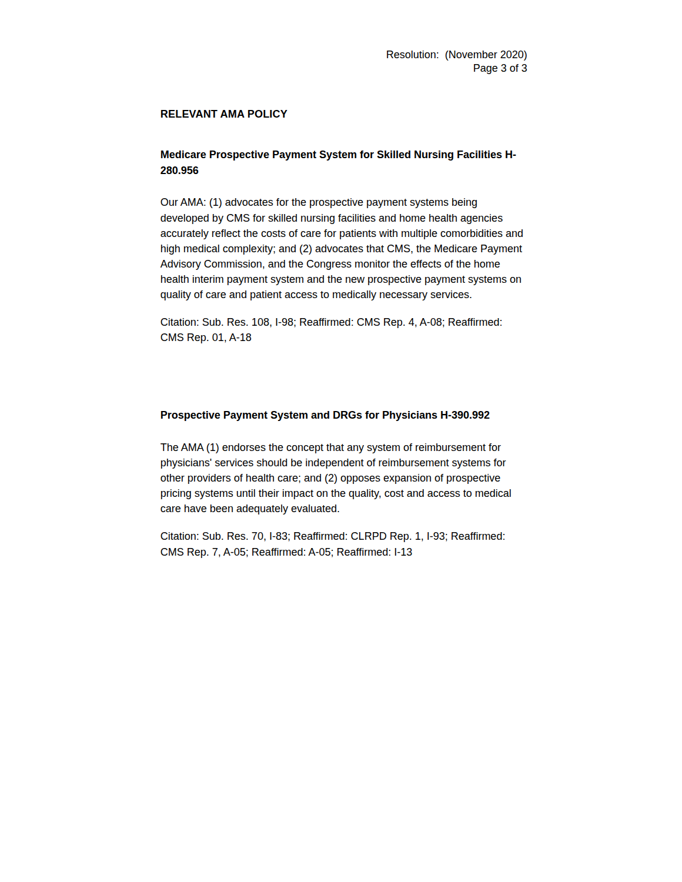Resolution: (November 2020)
Page 3 of 3
RELEVANT AMA POLICY
Medicare Prospective Payment System for Skilled Nursing Facilities H-280.956
Our AMA: (1) advocates for the prospective payment systems being developed by CMS for skilled nursing facilities and home health agencies accurately reflect the costs of care for patients with multiple comorbidities and high medical complexity; and (2) advocates that CMS, the Medicare Payment Advisory Commission, and the Congress monitor the effects of the home health interim payment system and the new prospective payment systems on quality of care and patient access to medically necessary services.
Citation: Sub. Res. 108, I-98; Reaffirmed: CMS Rep. 4, A-08; Reaffirmed: CMS Rep. 01, A-18
Prospective Payment System and DRGs for Physicians H-390.992
The AMA (1) endorses the concept that any system of reimbursement for physicians' services should be independent of reimbursement systems for other providers of health care; and (2) opposes expansion of prospective pricing systems until their impact on the quality, cost and access to medical care have been adequately evaluated.
Citation: Sub. Res. 70, I-83; Reaffirmed: CLRPD Rep. 1, I-93; Reaffirmed: CMS Rep. 7, A-05; Reaffirmed: A-05; Reaffirmed: I-13